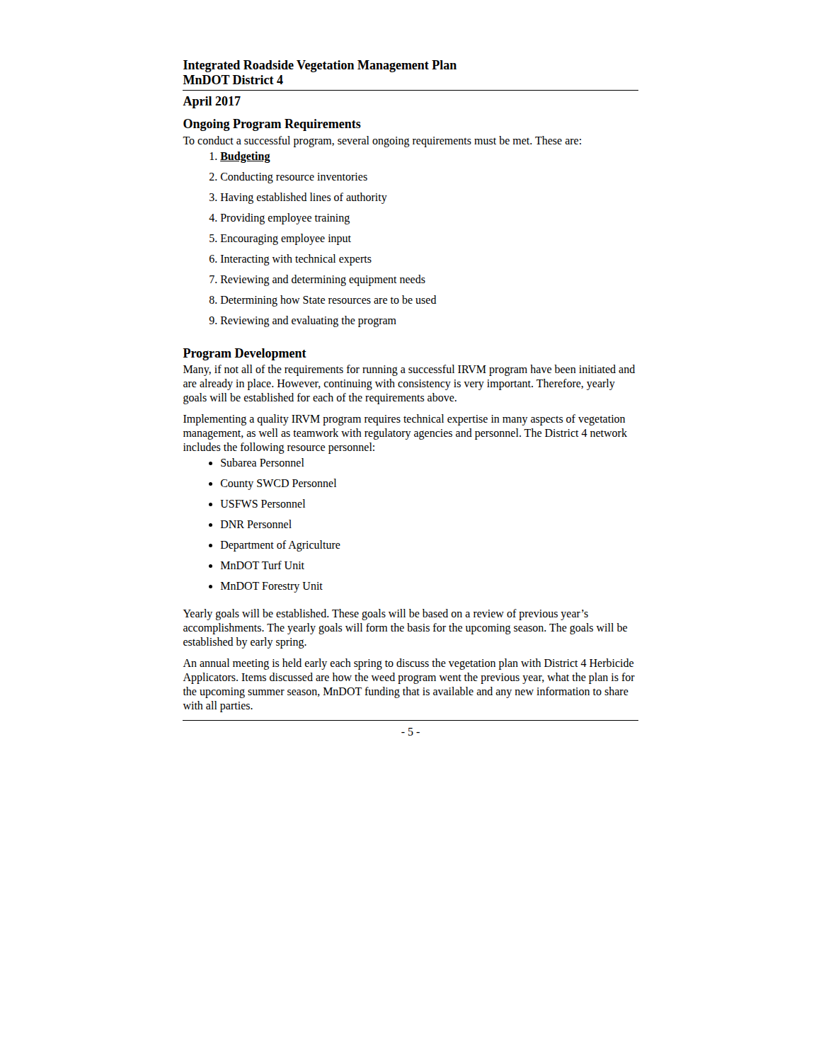Integrated Roadside Vegetation Management Plan MnDOT District 4
April 2017
Ongoing Program Requirements
To conduct a successful program, several ongoing requirements must be met. These are:
Budgeting
Conducting resource inventories
Having established lines of authority
Providing employee training
Encouraging employee input
Interacting with technical experts
Reviewing and determining equipment needs
Determining how State resources are to be used
Reviewing and evaluating the program
Program Development
Many, if not all of the requirements for running a successful IRVM program have been initiated and are already in place. However, continuing with consistency is very important. Therefore, yearly goals will be established for each of the requirements above.
Implementing a quality IRVM program requires technical expertise in many aspects of vegetation management, as well as teamwork with regulatory agencies and personnel. The District 4 network includes the following resource personnel:
Subarea Personnel
County SWCD Personnel
USFWS Personnel
DNR Personnel
Department of Agriculture
MnDOT Turf Unit
MnDOT Forestry Unit
Yearly goals will be established. These goals will be based on a review of previous year’s accomplishments. The yearly goals will form the basis for the upcoming season. The goals will be established by early spring.
An annual meeting is held early each spring to discuss the vegetation plan with District 4 Herbicide Applicators. Items discussed are how the weed program went the previous year, what the plan is for the upcoming summer season, MnDOT funding that is available and any new information to share with all parties.
- 5 -